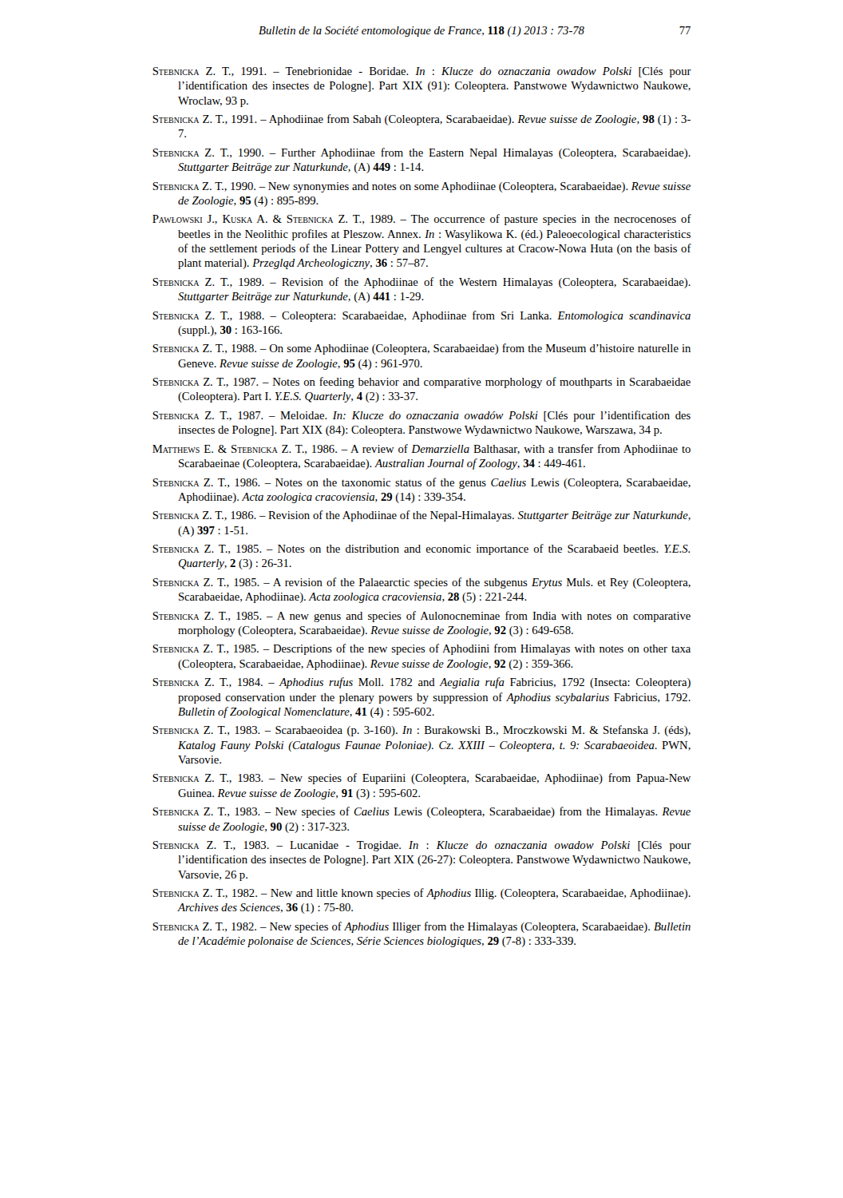Bulletin de la Société entomologique de France, 118 (1) 2013 : 73-78 77
Stebnicka Z. T., 1991. – Tenebrionidae - Boridae. In : Klucze do oznaczania owadow Polski [Clés pour l’identification des insectes de Pologne]. Part XIX (91): Coleoptera. Panstwowe Wydawnictwo Naukowe, Wroclaw, 93 p.
Stebnicka Z. T., 1991. – Aphodiinae from Sabah (Coleoptera, Scarabaeidae). Revue suisse de Zoologie, 98 (1) : 3-7.
Stebnicka Z. T., 1990. – Further Aphodiinae from the Eastern Nepal Himalayas (Coleoptera, Scarabaeidae). Stuttgarter Beiträge zur Naturkunde, (A) 449 : 1-14.
Stebnicka Z. T., 1990. – New synonymies and notes on some Aphodiinae (Coleoptera, Scarabaeidae). Revue suisse de Zoologie, 95 (4) : 895-899.
Pawłowski J., Kuska A. & Stebnicka Z. T., 1989. – The occurrence of pasture species in the necrocenoses of beetles in the Neolithic profiles at Pleszow. Annex. In : Wasylikowa K. (éd.) Paleoecological characteristics of the settlement periods of the Linear Pottery and Lengyel cultures at Cracow-Nowa Huta (on the basis of plant material). Przegląd Archeologiczny, 36 : 57–87.
Stebnicka Z. T., 1989. – Revision of the Aphodiinae of the Western Himalayas (Coleoptera, Scarabaeidae). Stuttgarter Beiträge zur Naturkunde, (A) 441 : 1-29.
Stebnicka Z. T., 1988. – Coleoptera: Scarabaeidae, Aphodiinae from Sri Lanka. Entomologica scandinavica (suppl.), 30 : 163-166.
Stebnicka Z. T., 1988. – On some Aphodiinae (Coleoptera, Scarabaeidae) from the Museum d’histoire naturelle in Geneve. Revue suisse de Zoologie, 95 (4) : 961-970.
Stebnicka Z. T., 1987. – Notes on feeding behavior and comparative morphology of mouthparts in Scarabaeidae (Coleoptera). Part I. Y.E.S. Quarterly, 4 (2) : 33-37.
Stebnicka Z. T., 1987. – Meloidae. In: Klucze do oznaczania owadów Polski [Clés pour l’identification des insectes de Pologne]. Part XIX (84): Coleoptera. Panstwowe Wydawnictwo Naukowe, Warszawa, 34 p.
Matthews E. & Stebnicka Z. T., 1986. – A review of Demarziella Balthasar, with a transfer from Aphodiinae to Scarabaeinae (Coleoptera, Scarabaeidae). Australian Journal of Zoology, 34 : 449-461.
Stebnicka Z. T., 1986. – Notes on the taxonomic status of the genus Caelius Lewis (Coleoptera, Scarabaeidae, Aphodiinae). Acta zoologica cracoviensia, 29 (14) : 339-354.
Stebnicka Z. T., 1986. – Revision of the Aphodiinae of the Nepal-Himalayas. Stuttgarter Beiträge zur Naturkunde, (A) 397 : 1-51.
Stebnicka Z. T., 1985. – Notes on the distribution and economic importance of the Scarabaeid beetles. Y.E.S. Quarterly, 2 (3) : 26-31.
Stebnicka Z. T., 1985. – A revision of the Palaearctic species of the subgenus Erytus Muls. et Rey (Coleoptera, Scarabaeidae, Aphodiinae). Acta zoologica cracoviensia, 28 (5) : 221-244.
Stebnicka Z. T., 1985. – A new genus and species of Aulonocneminae from India with notes on comparative morphology (Coleoptera, Scarabaeidae). Revue suisse de Zoologie, 92 (3) : 649-658.
Stebnicka Z. T., 1985. – Descriptions of the new species of Aphodiini from Himalayas with notes on other taxa (Coleoptera, Scarabaeidae, Aphodiinae). Revue suisse de Zoologie, 92 (2) : 359-366.
Stebnicka Z. T., 1984. – Aphodius rufus Moll. 1782 and Aegialia rufa Fabricius, 1792 (Insecta: Coleoptera) proposed conservation under the plenary powers by suppression of Aphodius scybalarius Fabricius, 1792. Bulletin of Zoological Nomenclature, 41 (4) : 595-602.
Stebnicka Z. T., 1983. – Scarabaeoidea (p. 3-160). In : Burakowski B., Mroczkowski M. & Stefanska J. (éds), Katalog Fauny Polski (Catalogus Faunae Poloniae). Cz. XXIII – Coleoptera, t. 9: Scarabaeoidea. PWN, Varsovie.
Stebnicka Z. T., 1983. – New species of Eupariini (Coleoptera, Scarabaeidae, Aphodiinae) from Papua-New Guinea. Revue suisse de Zoologie, 91 (3) : 595-602.
Stebnicka Z. T., 1983. – New species of Caelius Lewis (Coleoptera, Scarabaeidae) from the Himalayas. Revue suisse de Zoologie, 90 (2) : 317-323.
Stebnicka Z. T., 1983. – Lucanidae - Trogidae. In : Klucze do oznaczania owadow Polski [Clés pour l’identification des insectes de Pologne]. Part XIX (26-27): Coleoptera. Panstwowe Wydawnictwo Naukowe, Varsovie, 26 p.
Stebnicka Z. T., 1982. – New and little known species of Aphodius Illig. (Coleoptera, Scarabaeidae, Aphodiinae). Archives des Sciences, 36 (1) : 75-80.
Stebnicka Z. T., 1982. – New species of Aphodius Illiger from the Himalayas (Coleoptera, Scarabaeidae). Bulletin de l’Académie polonaise de Sciences, Série Sciences biologiques, 29 (7-8) : 333-339.